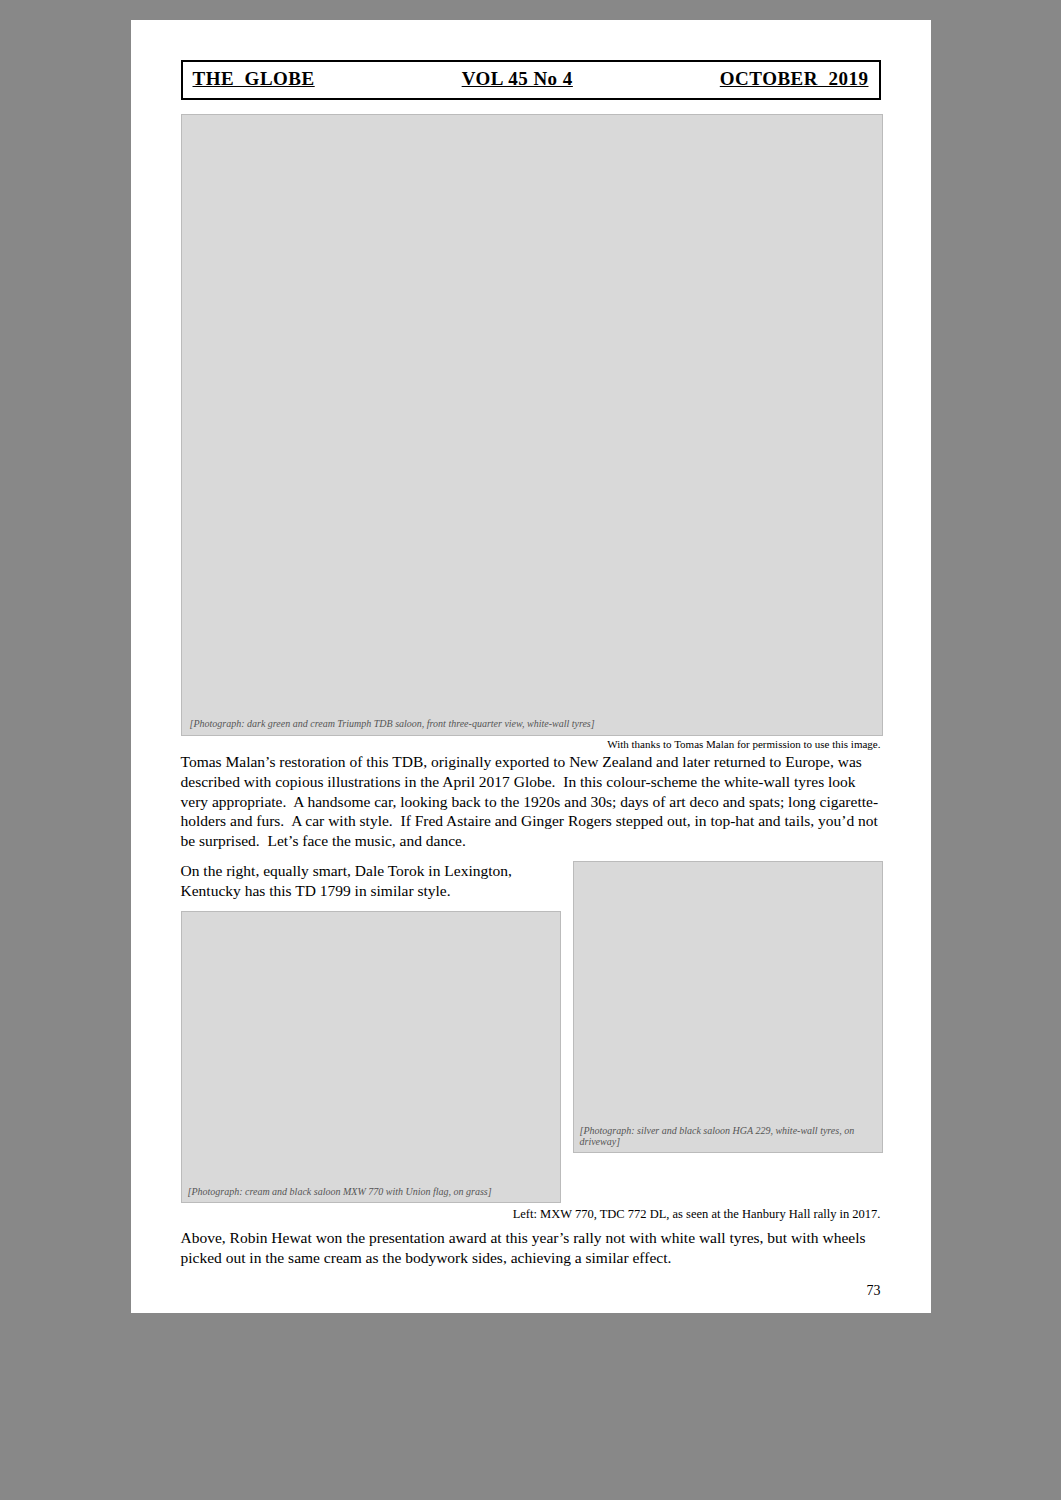THE GLOBE VOL 45 No 4 OCTOBER 2019
[Photograph: dark green and cream Triumph TDB saloon, front three-quarter view, white-wall tyres]
With thanks to Tomas Malan for permission to use this image.
Tomas Malan’s restoration of this TDB, originally exported to New Zealand and later returned to Europe, was described with copious illustrations in the April 2017 Globe. In this colour-scheme the white-wall tyres look very appropriate. A handsome car, looking back to the 1920s and 30s; days of art deco and spats; long cigarette-holders and furs. A car with style. If Fred Astaire and Ginger Rogers stepped out, in top-hat and tails, you’d not be surprised. Let’s face the music, and dance.
On the right, equally smart, Dale Torok in Lexington, Kentucky has this TD 1799 in similar style.
[Photograph: cream and black saloon MXW 770 with Union flag, on grass]
[Photograph: silver and black saloon HGA 229, white-wall tyres, on driveway]
Left: MXW 770, TDC 772 DL, as seen at the Hanbury Hall rally in 2017.
Above, Robin Hewat won the presentation award at this year’s rally not with white wall tyres, but with wheels picked out in the same cream as the bodywork sides, achieving a similar effect.
73